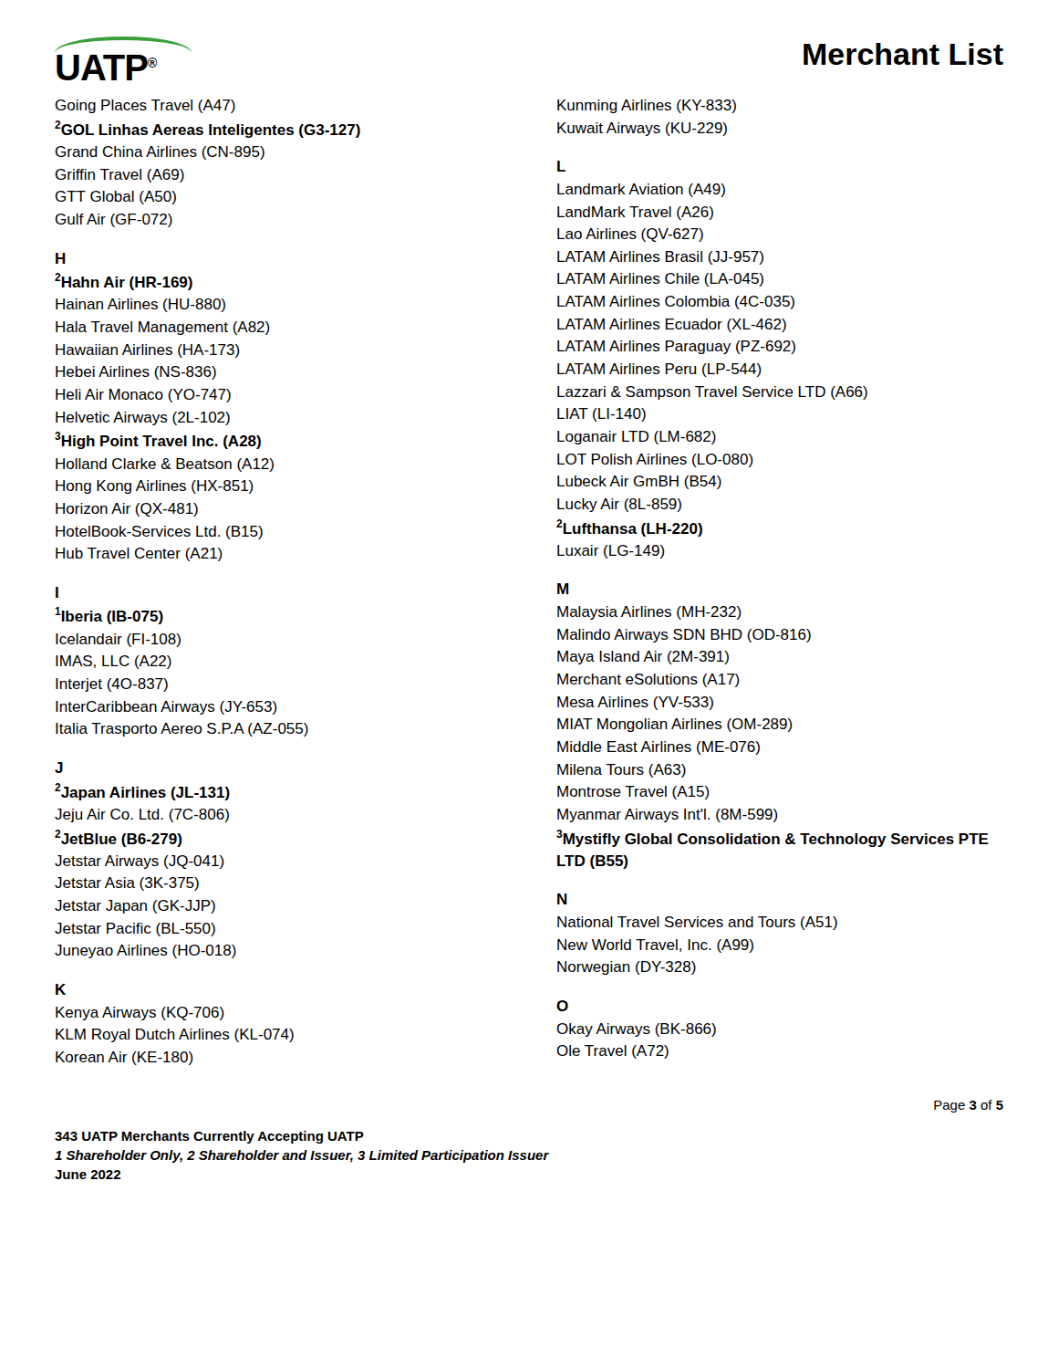UATP®
Merchant List
Going Places Travel (A47)
2GOL Linhas Aereas Inteligentes (G3-127)
Grand China Airlines (CN-895)
Griffin Travel (A69)
GTT Global (A50)
Gulf Air (GF-072)
H
2Hahn Air (HR-169)
Hainan Airlines (HU-880)
Hala Travel Management (A82)
Hawaiian Airlines (HA-173)
Hebei Airlines (NS-836)
Heli Air Monaco (YO-747)
Helvetic Airways (2L-102)
3High Point Travel Inc. (A28)
Holland Clarke & Beatson (A12)
Hong Kong Airlines (HX-851)
Horizon Air (QX-481)
HotelBook-Services Ltd. (B15)
Hub Travel Center (A21)
I
1Iberia (IB-075)
Icelandair (FI-108)
IMAS, LLC (A22)
Interjet (4O-837)
InterCaribbean Airways (JY-653)
Italia Trasporto Aereo S.P.A (AZ-055)
J
2Japan Airlines (JL-131)
Jeju Air Co. Ltd. (7C-806)
2JetBlue (B6-279)
Jetstar Airways (JQ-041)
Jetstar Asia (3K-375)
Jetstar Japan (GK-JJP)
Jetstar Pacific (BL-550)
Juneyao Airlines (HO-018)
K
Kenya Airways (KQ-706)
KLM Royal Dutch Airlines (KL-074)
Korean Air (KE-180)
Kunming Airlines (KY-833)
Kuwait Airways (KU-229)
L
Landmark Aviation (A49)
LandMark Travel (A26)
Lao Airlines (QV-627)
LATAM Airlines Brasil (JJ-957)
LATAM Airlines Chile (LA-045)
LATAM Airlines Colombia (4C-035)
LATAM Airlines Ecuador (XL-462)
LATAM Airlines Paraguay (PZ-692)
LATAM Airlines Peru (LP-544)
Lazzari & Sampson Travel Service LTD (A66)
LIAT (LI-140)
Loganair LTD (LM-682)
LOT Polish Airlines (LO-080)
Lubeck Air GmBH (B54)
Lucky Air (8L-859)
2Lufthansa (LH-220)
Luxair (LG-149)
M
Malaysia Airlines (MH-232)
Malindo Airways SDN BHD (OD-816)
Maya Island Air (2M-391)
Merchant eSolutions (A17)
Mesa Airlines (YV-533)
MIAT Mongolian Airlines (OM-289)
Middle East Airlines (ME-076)
Milena Tours (A63)
Montrose Travel (A15)
Myanmar Airways Int'l. (8M-599)
3Mystifly Global Consolidation & Technology Services PTE LTD (B55)
N
National Travel Services and Tours (A51)
New World Travel, Inc. (A99)
Norwegian (DY-328)
O
Okay Airways (BK-866)
Ole Travel (A72)
Page 3 of 5
343 UATP Merchants Currently Accepting UATP
1 Shareholder Only, 2 Shareholder and Issuer, 3 Limited Participation Issuer
June 2022